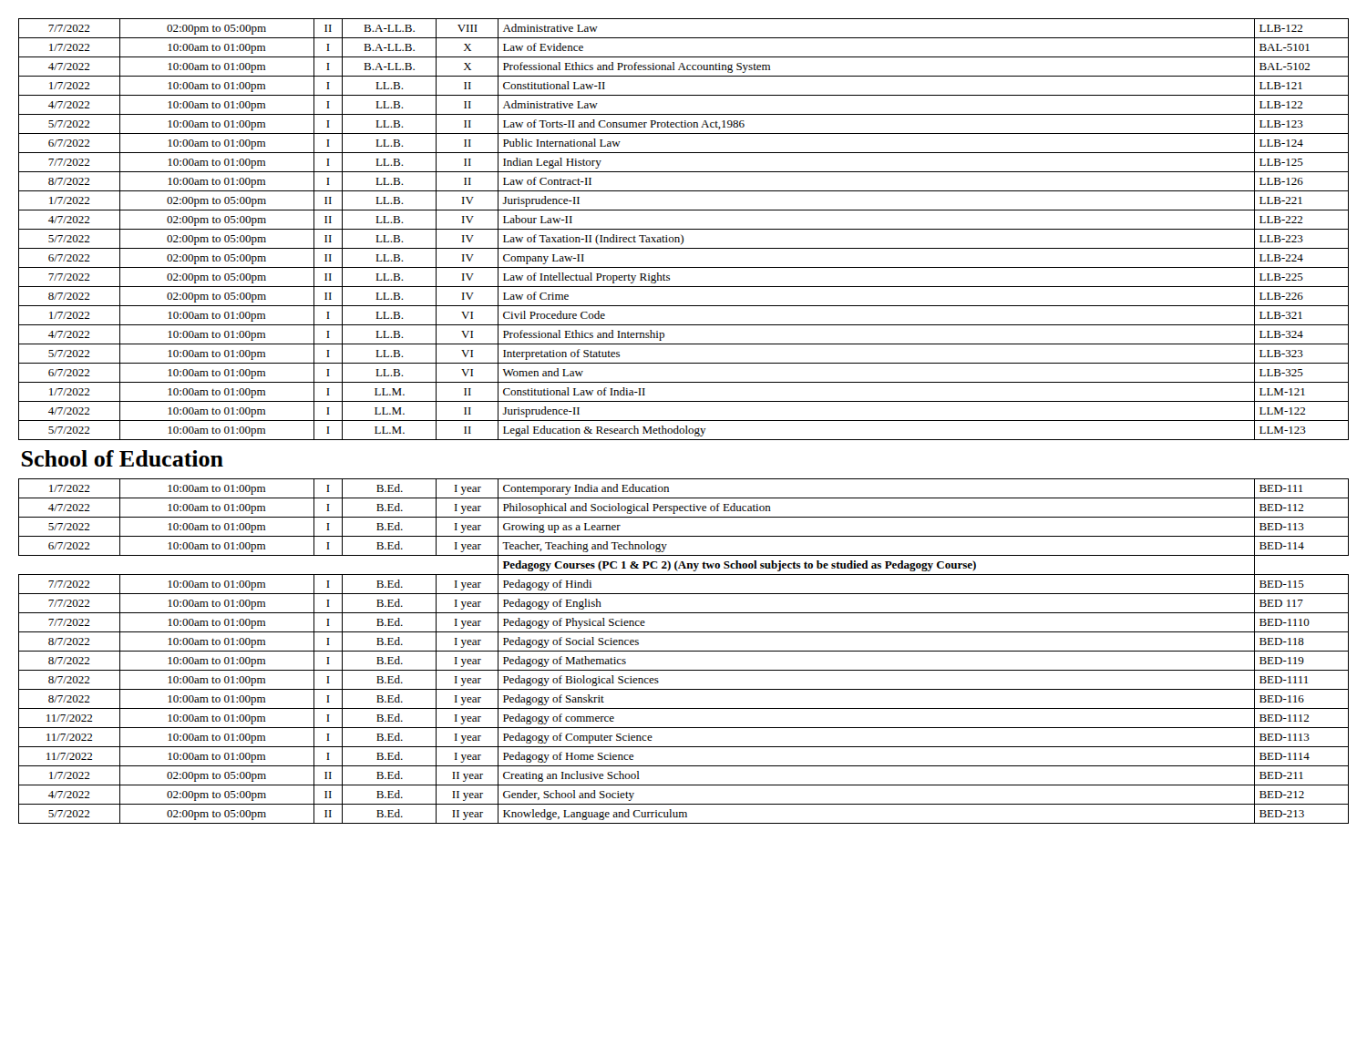| 7/7/2022 | 02:00pm to 05:00pm | II | B.A-LL.B. | VIII | Administrative Law | LLB-122 |
| 1/7/2022 | 10:00am to 01:00pm | I | B.A-LL.B. | X | Law of Evidence | BAL-5101 |
| 4/7/2022 | 10:00am to 01:00pm | I | B.A-LL.B. | X | Professional Ethics and Professional Accounting System | BAL-5102 |
| 1/7/2022 | 10:00am to 01:00pm | I | LL.B. | II | Constitutional Law-II | LLB-121 |
| 4/7/2022 | 10:00am to 01:00pm | I | LL.B. | II | Administrative Law | LLB-122 |
| 5/7/2022 | 10:00am to 01:00pm | I | LL.B. | II | Law of Torts-II and Consumer Protection Act,1986 | LLB-123 |
| 6/7/2022 | 10:00am to 01:00pm | I | LL.B. | II | Public International Law | LLB-124 |
| 7/7/2022 | 10:00am to 01:00pm | I | LL.B. | II | Indian Legal History | LLB-125 |
| 8/7/2022 | 10:00am to 01:00pm | I | LL.B. | II | Law of Contract-II | LLB-126 |
| 1/7/2022 | 02:00pm to 05:00pm | II | LL.B. | IV | Jurisprudence-II | LLB-221 |
| 4/7/2022 | 02:00pm to 05:00pm | II | LL.B. | IV | Labour Law-II | LLB-222 |
| 5/7/2022 | 02:00pm to 05:00pm | II | LL.B. | IV | Law of Taxation-II (Indirect Taxation) | LLB-223 |
| 6/7/2022 | 02:00pm to 05:00pm | II | LL.B. | IV | Company Law-II | LLB-224 |
| 7/7/2022 | 02:00pm to 05:00pm | II | LL.B. | IV | Law of Intellectual Property Rights | LLB-225 |
| 8/7/2022 | 02:00pm to 05:00pm | II | LL.B. | IV | Law of Crime | LLB-226 |
| 1/7/2022 | 10:00am to 01:00pm | I | LL.B. | VI | Civil Procedure Code | LLB-321 |
| 4/7/2022 | 10:00am to 01:00pm | I | LL.B. | VI | Professional Ethics and Internship | LLB-324 |
| 5/7/2022 | 10:00am to 01:00pm | I | LL.B. | VI | Interpretation of Statutes | LLB-323 |
| 6/7/2022 | 10:00am to 01:00pm | I | LL.B. | VI | Women and Law | LLB-325 |
| 1/7/2022 | 10:00am to 01:00pm | I | LL.M. | II | Constitutional Law of India-II | LLM-121 |
| 4/7/2022 | 10:00am to 01:00pm | I | LL.M. | II | Jurisprudence-II | LLM-122 |
| 5/7/2022 | 10:00am to 01:00pm | I | LL.M. | II | Legal Education & Research Methodology | LLM-123 |
| School of Education | | | | |
| 1/7/2022 | 10:00am to 01:00pm | I | B.Ed. | I year | Contemporary India and Education | BED-111 |
| 4/7/2022 | 10:00am to 01:00pm | I | B.Ed. | I year | Philosophical and Sociological Perspective of Education | BED-112 |
| 5/7/2022 | 10:00am to 01:00pm | I | B.Ed. | I year | Growing up as a Learner | BED-113 |
| 6/7/2022 | 10:00am to 01:00pm | I | B.Ed. | I year | Teacher, Teaching and Technology | BED-114 |
| | | | | | Pedagogy Courses (PC 1 & PC 2) (Any two School subjects to be studied as Pedagogy Course) | |
| 7/7/2022 | 10:00am to 01:00pm | I | B.Ed. | I year | Pedagogy of Hindi | BED-115 |
| 7/7/2022 | 10:00am to 01:00pm | I | B.Ed. | I year | Pedagogy of English | BED 117 |
| 7/7/2022 | 10:00am to 01:00pm | I | B.Ed. | I year | Pedagogy of Physical Science | BED-1110 |
| 8/7/2022 | 10:00am to 01:00pm | I | B.Ed. | I year | Pedagogy of Social Sciences | BED-118 |
| 8/7/2022 | 10:00am to 01:00pm | I | B.Ed. | I year | Pedagogy of Mathematics | BED-119 |
| 8/7/2022 | 10:00am to 01:00pm | I | B.Ed. | I year | Pedagogy of Biological Sciences | BED-1111 |
| 8/7/2022 | 10:00am to 01:00pm | I | B.Ed. | I year | Pedagogy of Sanskrit | BED-116 |
| 11/7/2022 | 10:00am to 01:00pm | I | B.Ed. | I year | Pedagogy of commerce | BED-1112 |
| 11/7/2022 | 10:00am to 01:00pm | I | B.Ed. | I year | Pedagogy of Computer Science | BED-1113 |
| 11/7/2022 | 10:00am to 01:00pm | I | B.Ed. | I year | Pedagogy of Home Science | BED-1114 |
| 1/7/2022 | 02:00pm to 05:00pm | II | B.Ed. | II year | Creating an Inclusive School | BED-211 |
| 4/7/2022 | 02:00pm to 05:00pm | II | B.Ed. | II year | Gender, School and Society | BED-212 |
| 5/7/2022 | 02:00pm to 05:00pm | II | B.Ed. | II year | Knowledge, Language and Curriculum | BED-213 |